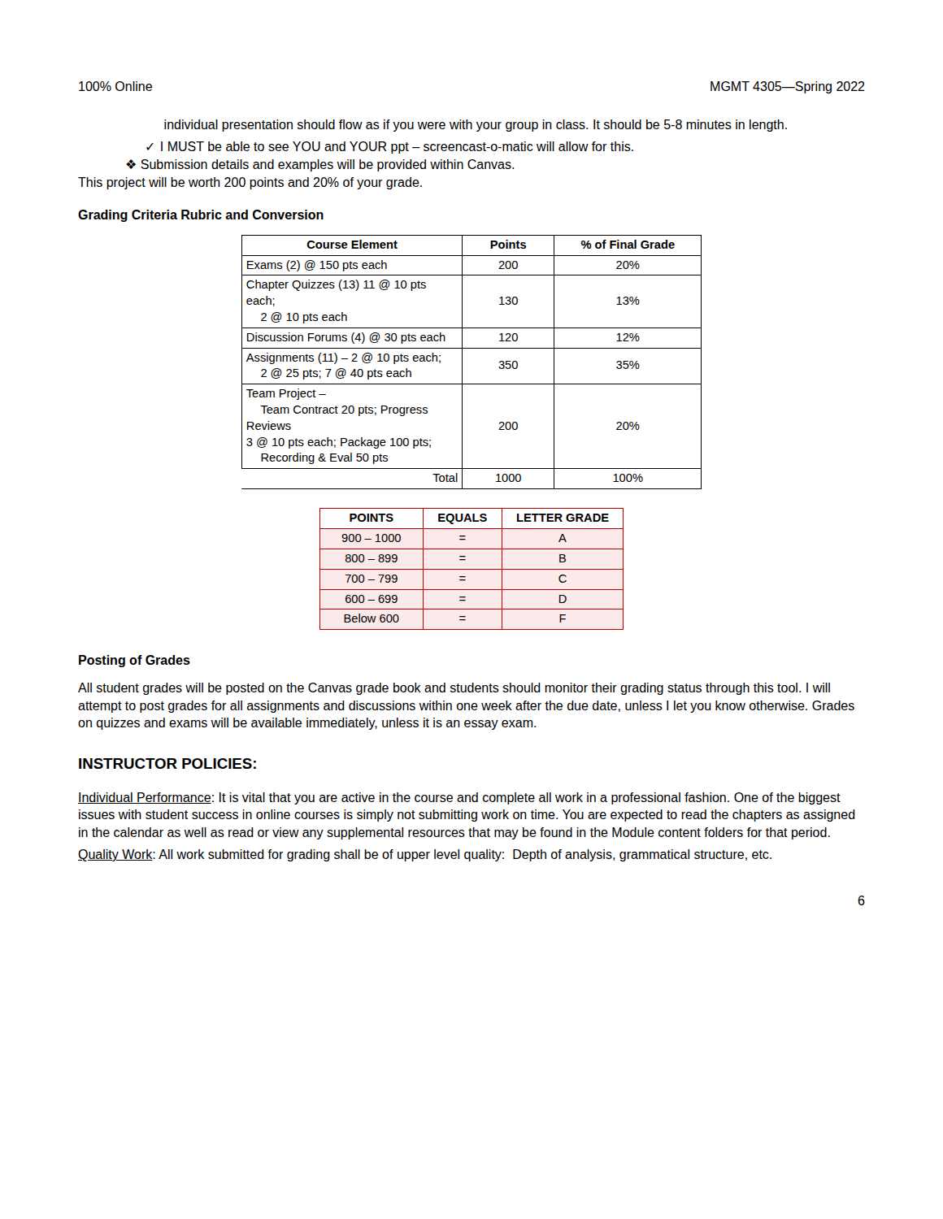100% Online
MGMT 4305—Spring 2022
individual presentation should flow as if you were with your group in class. It should be 5-8 minutes in length.
✓ I MUST be able to see YOU and YOUR ppt – screencast-o-matic will allow for this.
❖ Submission details and examples will be provided within Canvas.
This project will be worth 200 points and 20% of your grade.
Grading Criteria Rubric and Conversion
| Course Element | Points | % of Final Grade |
| --- | --- | --- |
| Exams (2) @ 150 pts each | 200 | 20% |
| Chapter Quizzes (13) 11 @ 10 pts each; 2 @ 10 pts each | 130 | 13% |
| Discussion Forums (4) @ 30 pts each | 120 | 12% |
| Assignments (11) – 2 @ 10 pts each; 2 @ 25 pts; 7 @ 40 pts each | 350 | 35% |
| Team Project – Team Contract 20 pts; Progress Reviews 3 @ 10 pts each; Package 100 pts; Recording & Eval 50 pts | 200 | 20% |
| Total | 1000 | 100% |
| POINTS | EQUALS | LETTER GRADE |
| --- | --- | --- |
| 900 – 1000 | = | A |
| 800 – 899 | = | B |
| 700 – 799 | = | C |
| 600 – 699 | = | D |
| Below 600 | = | F |
Posting of Grades
All student grades will be posted on the Canvas grade book and students should monitor their grading status through this tool. I will attempt to post grades for all assignments and discussions within one week after the due date, unless I let you know otherwise. Grades on quizzes and exams will be available immediately, unless it is an essay exam.
INSTRUCTOR POLICIES:
Individual Performance: It is vital that you are active in the course and complete all work in a professional fashion. One of the biggest issues with student success in online courses is simply not submitting work on time. You are expected to read the chapters as assigned in the calendar as well as read or view any supplemental resources that may be found in the Module content folders for that period.
Quality Work: All work submitted for grading shall be of upper level quality: Depth of analysis, grammatical structure, etc.
6